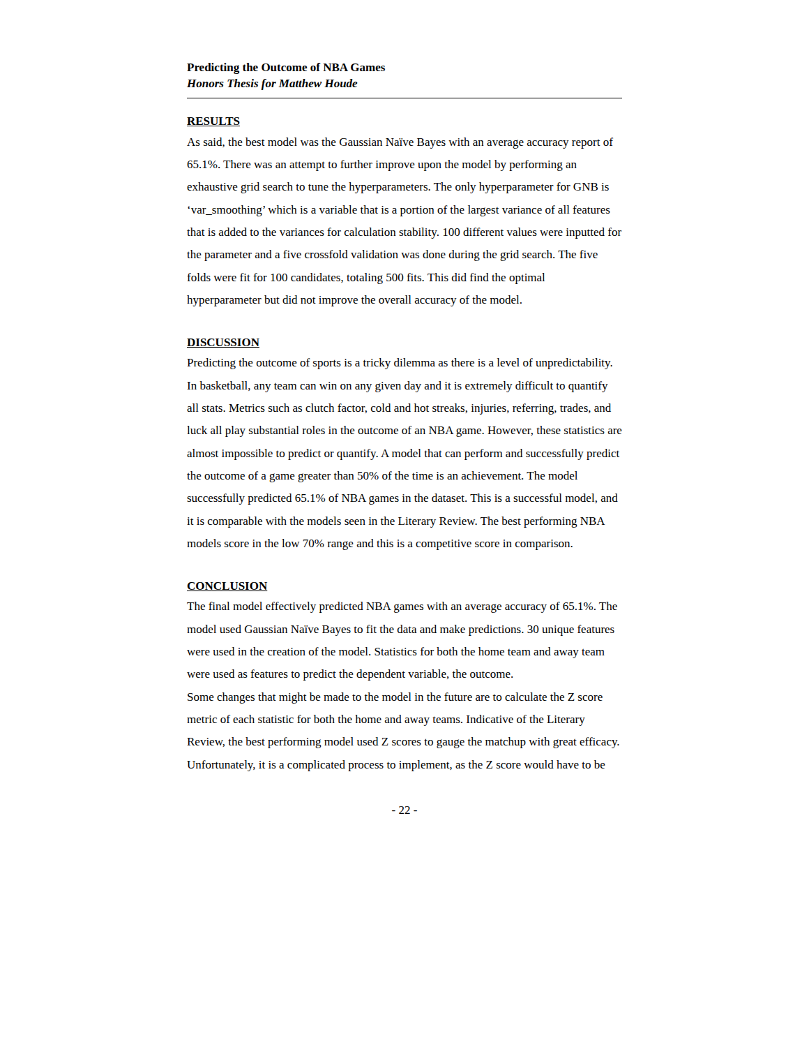Predicting the Outcome of NBA Games Honors Thesis for Matthew Houde
RESULTS
As said, the best model was the Gaussian Naïve Bayes with an average accuracy report of 65.1%. There was an attempt to further improve upon the model by performing an exhaustive grid search to tune the hyperparameters. The only hyperparameter for GNB is ‘var_smoothing’ which is a variable that is a portion of the largest variance of all features that is added to the variances for calculation stability. 100 different values were inputted for the parameter and a five crossfold validation was done during the grid search. The five folds were fit for 100 candidates, totaling 500 fits. This did find the optimal hyperparameter but did not improve the overall accuracy of the model.
DISCUSSION
Predicting the outcome of sports is a tricky dilemma as there is a level of unpredictability. In basketball, any team can win on any given day and it is extremely difficult to quantify all stats. Metrics such as clutch factor, cold and hot streaks, injuries, referring, trades, and luck all play substantial roles in the outcome of an NBA game. However, these statistics are almost impossible to predict or quantify. A model that can perform and successfully predict the outcome of a game greater than 50% of the time is an achievement. The model successfully predicted 65.1% of NBA games in the dataset. This is a successful model, and it is comparable with the models seen in the Literary Review. The best performing NBA models score in the low 70% range and this is a competitive score in comparison.
CONCLUSION
The final model effectively predicted NBA games with an average accuracy of 65.1%. The model used Gaussian Naïve Bayes to fit the data and make predictions. 30 unique features were used in the creation of the model. Statistics for both the home team and away team were used as features to predict the dependent variable, the outcome.
Some changes that might be made to the model in the future are to calculate the Z score metric of each statistic for both the home and away teams. Indicative of the Literary Review, the best performing model used Z scores to gauge the matchup with great efficacy. Unfortunately, it is a complicated process to implement, as the Z score would have to be
- 22 -